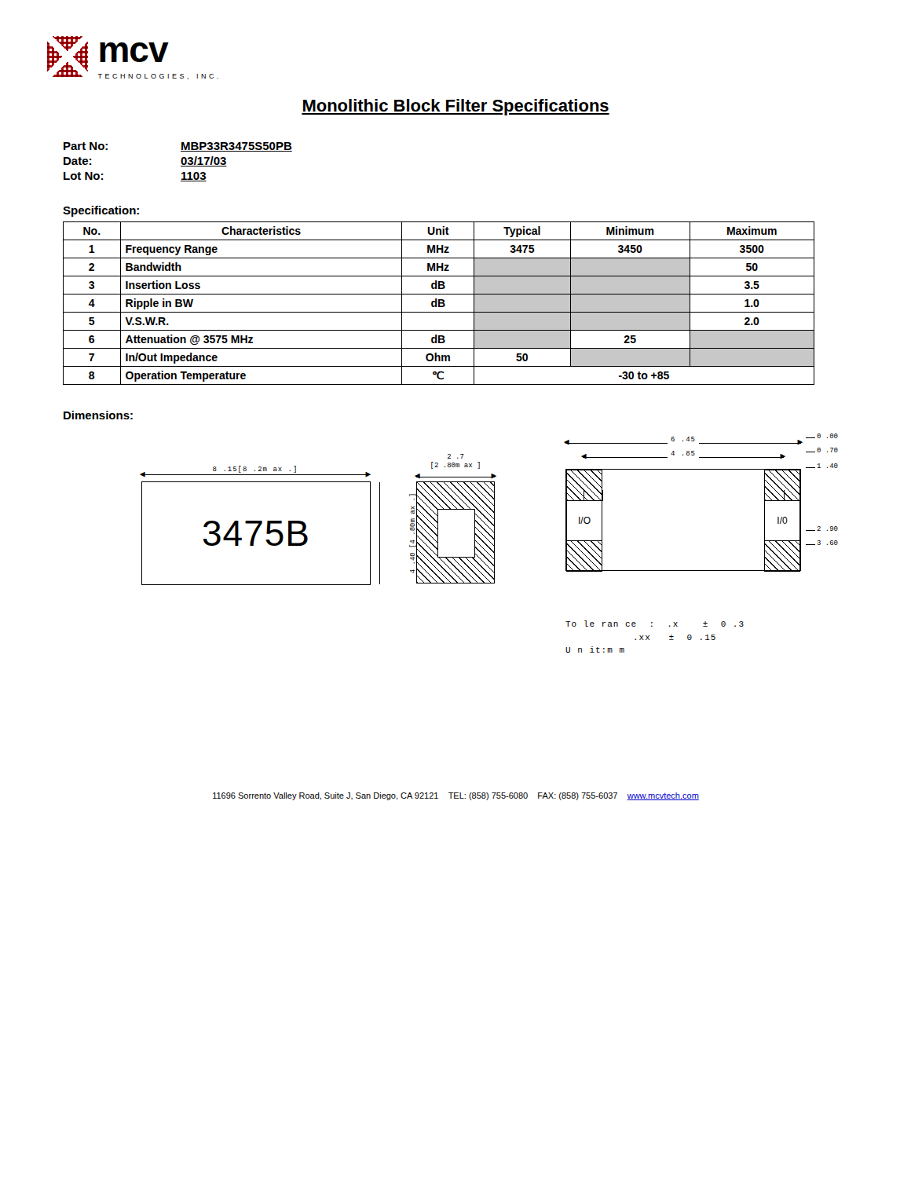mcv
TECHNOLOGIES, INC.
Monolithic Block Filter Specifications
| Part No: | MBP33R3475S50PB |
| Date: | 03/17/03 |
| Lot No: | 1103 |
Specification:
| No. | Characteristics | Unit | Typical | Minimum | Maximum |
| --- | --- | --- | --- | --- | --- |
| 1 | Frequency Range | MHz | 3475 | 3450 | 3500 |
| 2 | Bandwidth | MHz | | | 50 |
| 3 | Insertion Loss | dB | | | 3.5 |
| 4 | Ripple in BW | dB | | | 1.0 |
| 5 | V.S.W.R. | | | | 2.0 |
| 6 | Attenuation @ 3575 MHz | dB | | 25 | |
| 7 | In/Out Impedance | Ohm | 50 | | |
| 8 | Operation Temperature | ℃ | -30 to +85 |
Dimensions:
◀ 8 .15[8 .2m ax .] ▶
3475B
4 .40 [4 .80m ax .]
2 .7
[2 .80m ax ]
◀ ▶
◀ 6 .45 ▶
◀ 4 .85 ▶
I/O
I/0
0 .00
0 .70
1 .40
2 .90
3 .60
To le ran ce : .x ± 0 .3
.xx ± 0 .15
U n it:m m
11696 Sorrento Valley Road, Suite J, San Diego, CA 92121 TEL: (858) 755-6080 FAX: (858) 755-6037 www.mcvtech.com